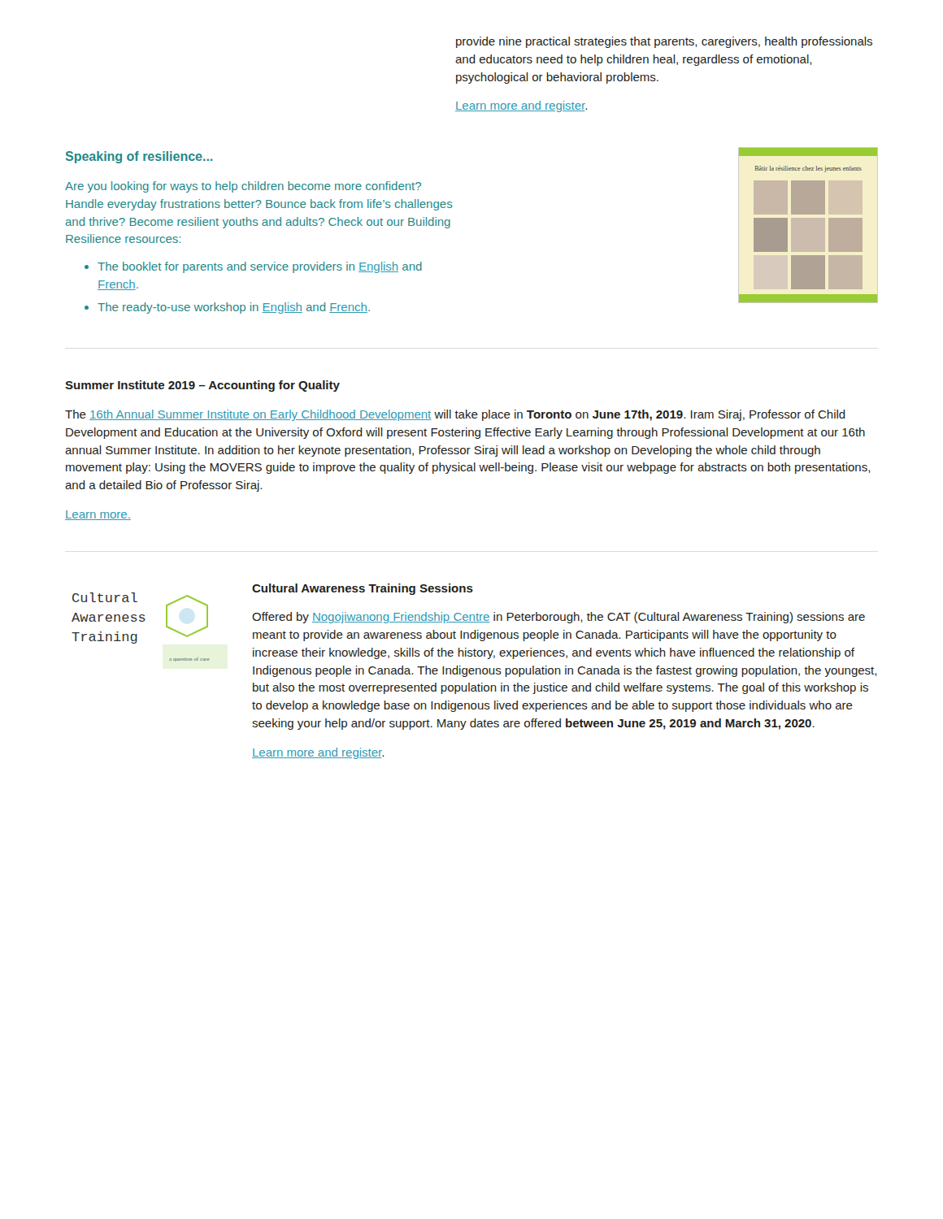provide nine practical strategies that parents, caregivers, health professionals and educators need to help children heal, regardless of emotional, psychological or behavioral problems.
Learn more and register.
Speaking of resilience...
Are you looking for ways to help children become more confident? Handle everyday frustrations better? Bounce back from life’s challenges and thrive? Become resilient youths and adults? Check out our Building Resilience resources:
The booklet for parents and service providers in English and French.
The ready-to-use workshop in English and French.
Summer Institute 2019 – Accounting for Quality
The 16th Annual Summer Institute on Early Childhood Development will take place in Toronto on June 17th, 2019. Iram Siraj, Professor of Child Development and Education at the University of Oxford will present Fostering Effective Early Learning through Professional Development at our 16th annual Summer Institute. In addition to her keynote presentation, Professor Siraj will lead a workshop on Developing the whole child through movement play: Using the MOVERS guide to improve the quality of physical well-being. Please visit our webpage for abstracts on both presentations, and a detailed Bio of Professor Siraj.
Learn more.
Cultural Awareness Training Sessions
Offered by Nogojiwanong Friendship Centre in Peterborough, the CAT (Cultural Awareness Training) sessions are meant to provide an awareness about Indigenous people in Canada. Participants will have the opportunity to increase their knowledge, skills of the history, experiences, and events which have influenced the relationship of Indigenous people in Canada. The Indigenous population in Canada is the fastest growing population, the youngest, but also the most overrepresented population in the justice and child welfare systems. The goal of this workshop is to develop a knowledge base on Indigenous lived experiences and be able to support those individuals who are seeking your help and/or support. Many dates are offered between June 25, 2019 and March 31, 2020.
Learn more and register.